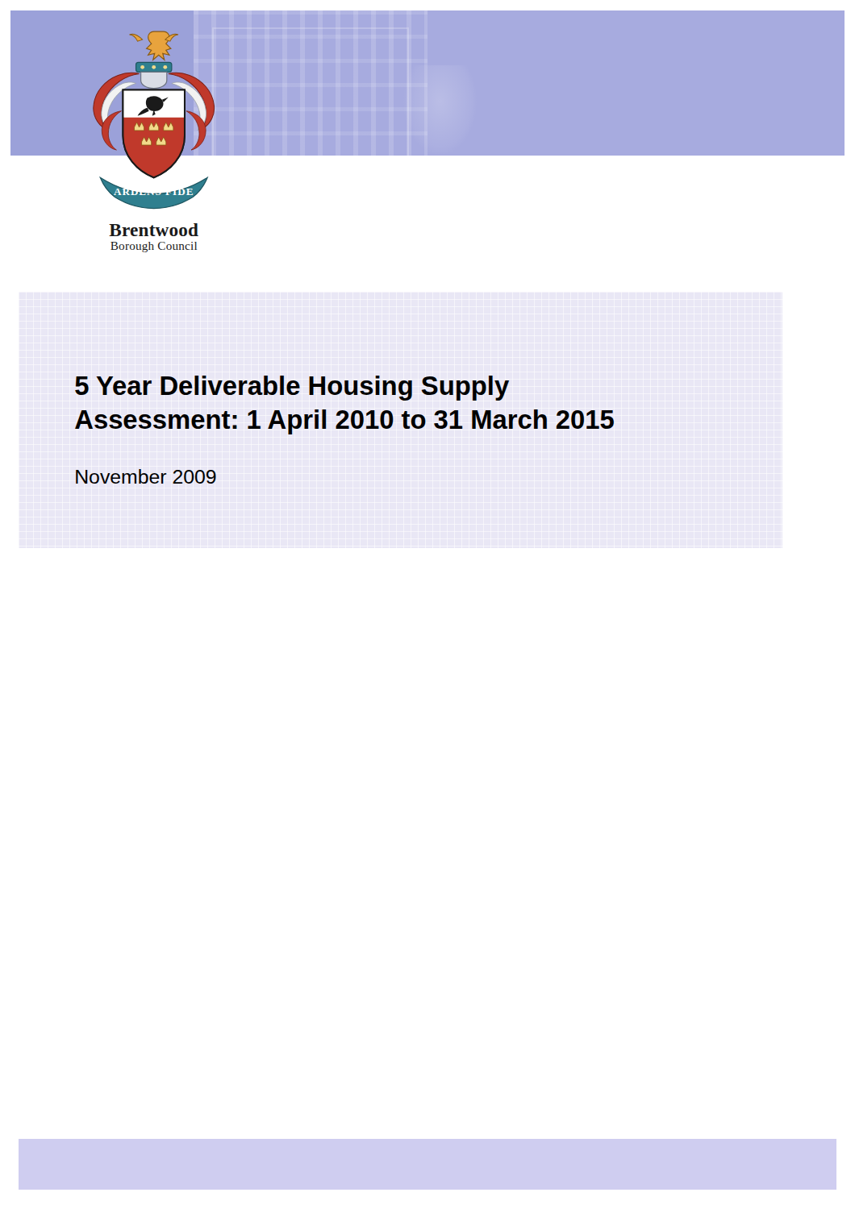ARDENS FIDE
Brentwood
Borough Council
5 Year Deliverable Housing Supply Assessment: 1 April 2010 to 31 March 2015
November 2009